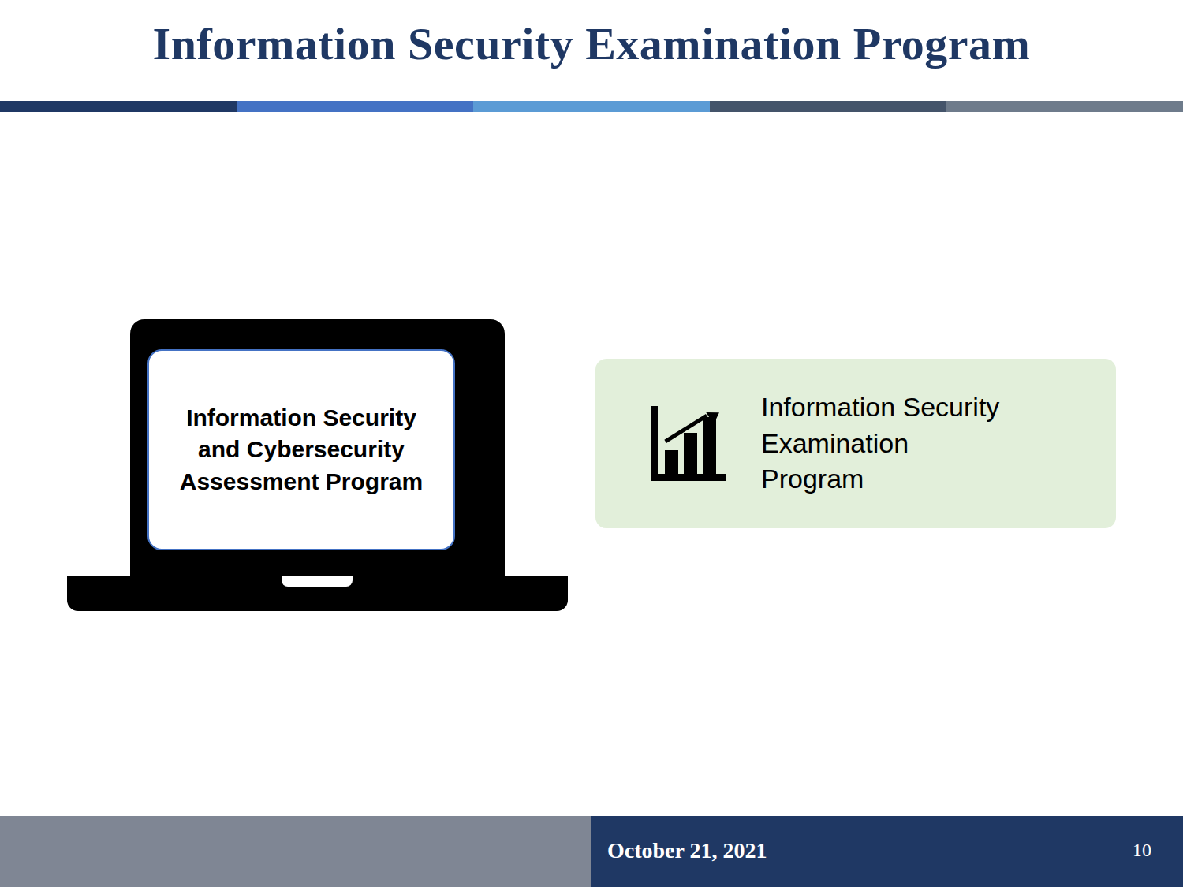Information Security Examination Program
Information Security
and Cybersecurity
Assessment Program
Information Security
Examination
Program
October 21, 2021
10